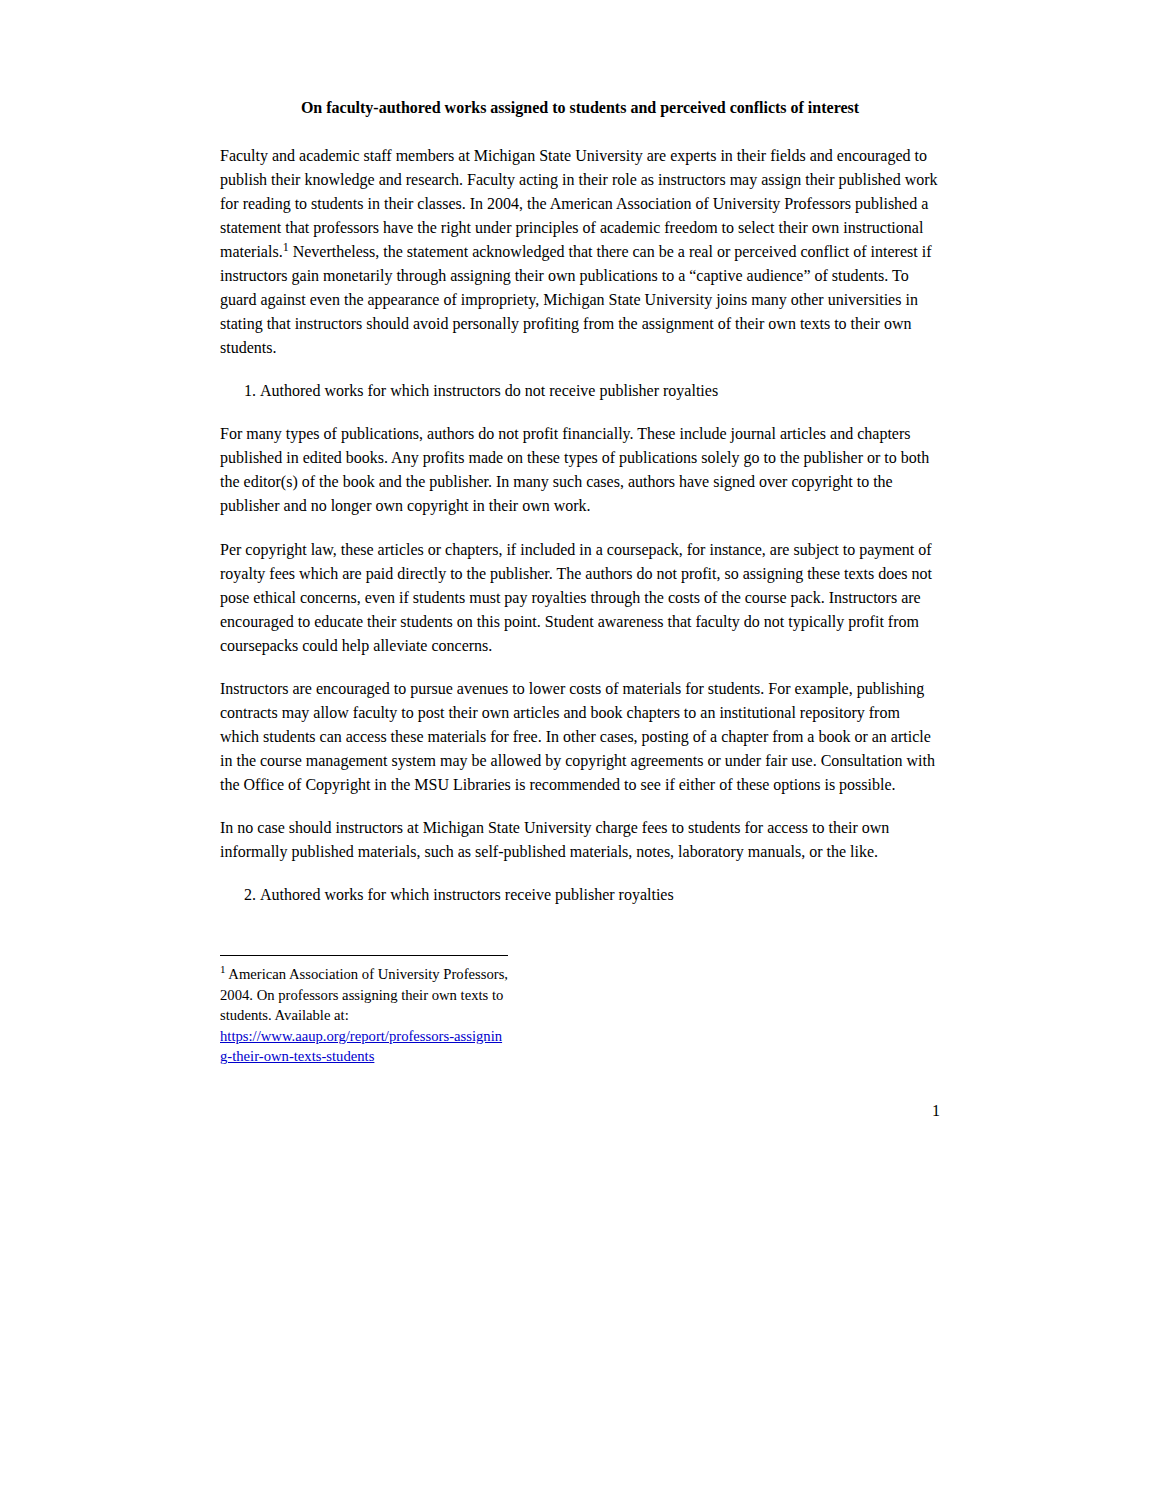On faculty-authored works assigned to students and perceived conflicts of interest
Faculty and academic staff members at Michigan State University are experts in their fields and encouraged to publish their knowledge and research. Faculty acting in their role as instructors may assign their published work for reading to students in their classes. In 2004, the American Association of University Professors published a statement that professors have the right under principles of academic freedom to select their own instructional materials.1 Nevertheless, the statement acknowledged that there can be a real or perceived conflict of interest if instructors gain monetarily through assigning their own publications to a “captive audience” of students. To guard against even the appearance of impropriety, Michigan State University joins many other universities in stating that instructors should avoid personally profiting from the assignment of their own texts to their own students.
Authored works for which instructors do not receive publisher royalties
For many types of publications, authors do not profit financially. These include journal articles and chapters published in edited books. Any profits made on these types of publications solely go to the publisher or to both the editor(s) of the book and the publisher. In many such cases, authors have signed over copyright to the publisher and no longer own copyright in their own work.
Per copyright law, these articles or chapters, if included in a coursepack, for instance, are subject to payment of royalty fees which are paid directly to the publisher. The authors do not profit, so assigning these texts does not pose ethical concerns, even if students must pay royalties through the costs of the course pack. Instructors are encouraged to educate their students on this point. Student awareness that faculty do not typically profit from coursepacks could help alleviate concerns.
Instructors are encouraged to pursue avenues to lower costs of materials for students. For example, publishing contracts may allow faculty to post their own articles and book chapters to an institutional repository from which students can access these materials for free. In other cases, posting of a chapter from a book or an article in the course management system may be allowed by copyright agreements or under fair use. Consultation with the Office of Copyright in the MSU Libraries is recommended to see if either of these options is possible.
In no case should instructors at Michigan State University charge fees to students for access to their own informally published materials, such as self-published materials, notes, laboratory manuals, or the like.
Authored works for which instructors receive publisher royalties
1 American Association of University Professors, 2004. On professors assigning their own texts to students. Available at:
https://www.aaup.org/report/professors-assigning-their-own-texts-students
1